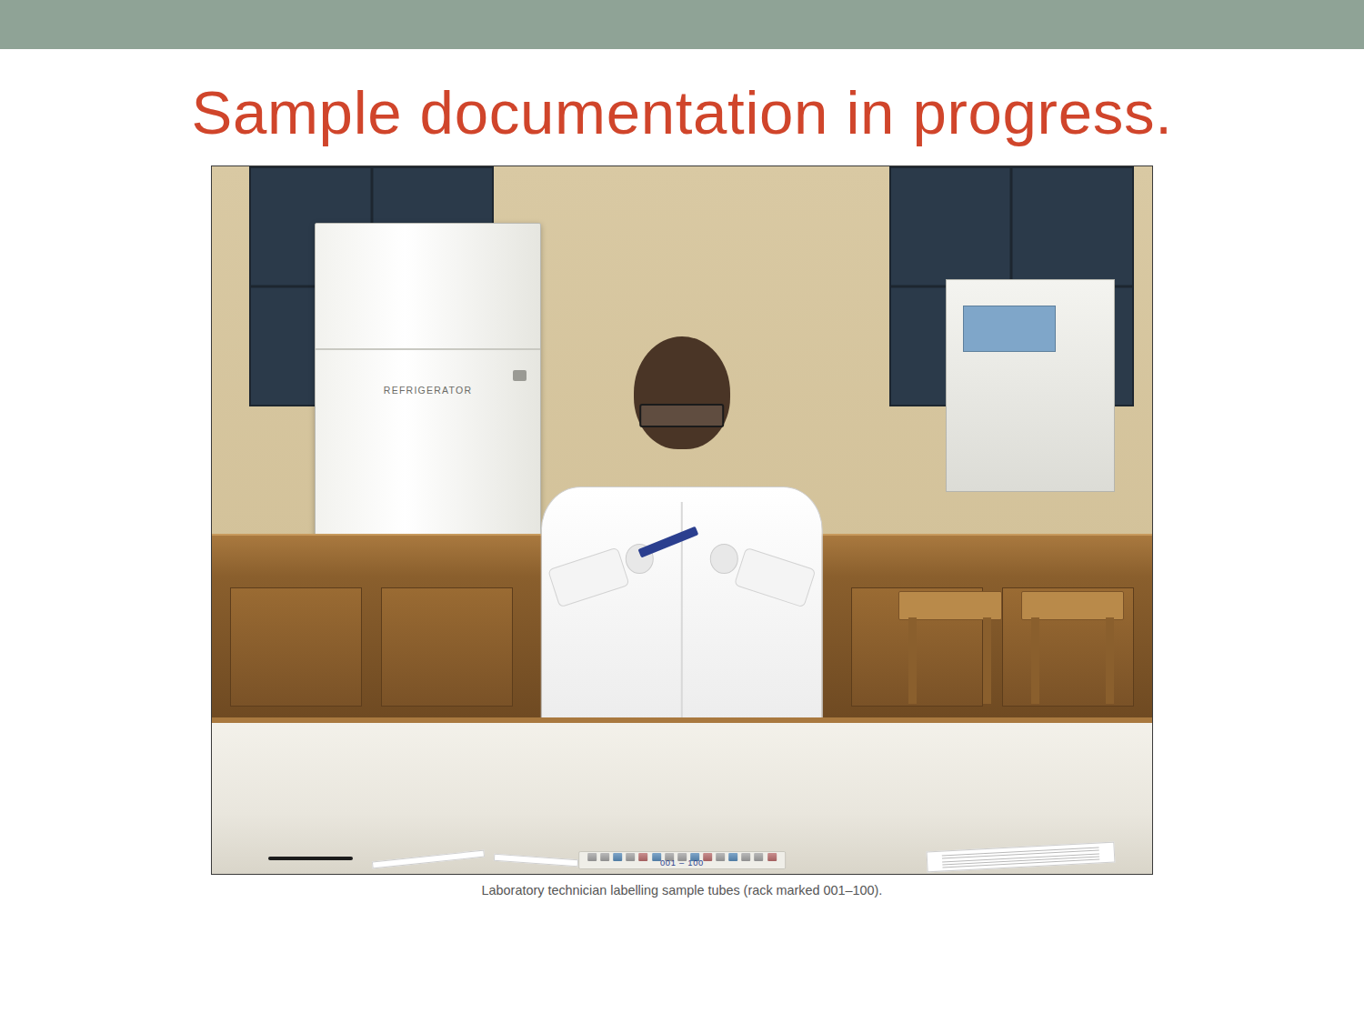Sample documentation in progress.
REFRIGERATOR
001 – 100
Laboratory technician labelling sample tubes (rack marked 001–100).